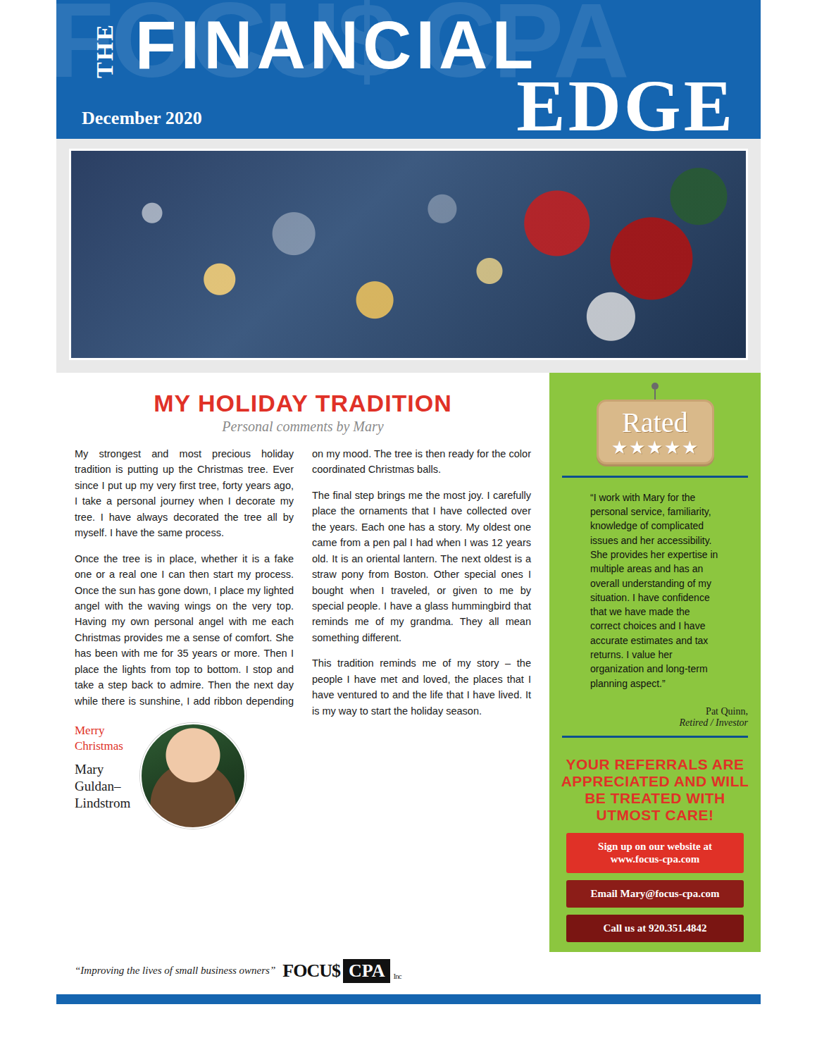FOCU$ CPA
THE FINANCIAL
December 2020 EDGE
My Holiday Tradition
Personal comments by Mary
My strongest and most precious holiday tradition is putting up the Christmas tree. Ever since I put up my very first tree, forty years ago, I take a personal journey when I decorate my tree. I have always decorated the tree all by myself. I have the same process.
Once the tree is in place, whether it is a fake one or a real one I can then start my process. Once the sun has gone down, I place my lighted angel with the waving wings on the very top. Having my own personal angel with me each Christmas provides me a sense of comfort. She has been with me for 35 years or more. Then I place the lights from top to bottom. I stop and take a step back to admire. Then the next day while there is sunshine, I add ribbon depending on my mood. The tree is then ready for the color coordinated Christmas balls.
The final step brings me the most joy. I carefully place the ornaments that I have collected over the years. Each one has a story. My oldest one came from a pen pal I had when I was 12 years old. It is an oriental lantern. The next oldest is a straw pony from Boston. Other special ones I bought when I traveled, or given to me by special people. I have a glass hummingbird that reminds me of my grandma. They all mean something different.
This tradition reminds me of my story – the people I have met and loved, the places that I have ventured to and the life that I have lived. It is my way to start the holiday season.
Merry
Christmas
Mary
Guldan–
Lindstrom
Rated
★★★★★
“I work with Mary for the personal service, familiarity, knowledge of complicated issues and her accessibility. She provides her expertise in multiple areas and has an overall understanding of my situation. I have confidence that we have made the correct choices and I have accurate estimates and tax returns. I value her organization and long-term planning aspect.”
Pat Quinn, Retired / Investor
Your referrals are appreciated and will be treated with utmost care!
Sign up on our website at
www.focus-cpa.com Email Mary@focus-cpa.com Call us at 920.351.4842
“Improving the lives of small business owners” FOCU$CPA Inc